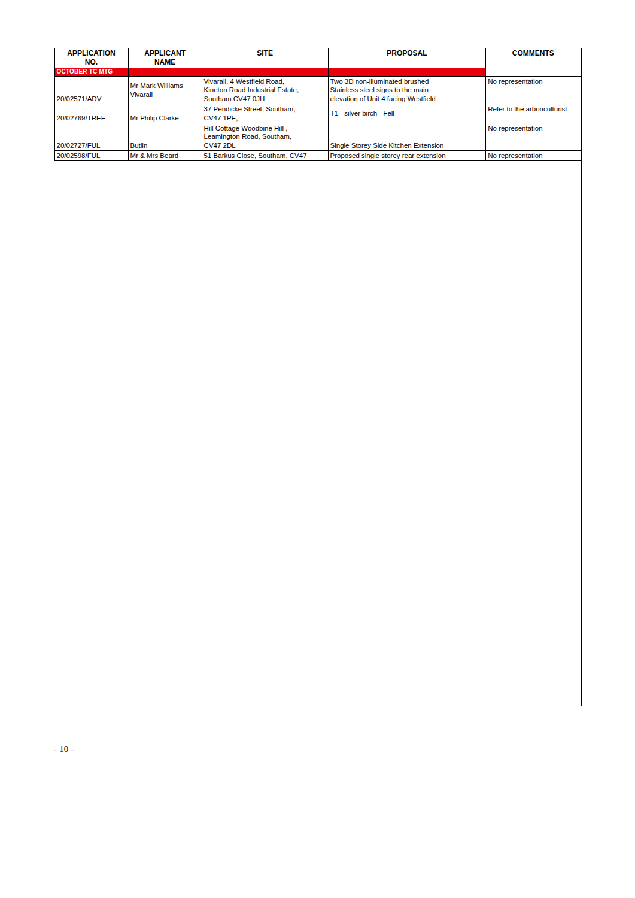| APPLICATION NO. | APPLICANT NAME | SITE | PROPOSAL | COMMENTS |
| --- | --- | --- | --- | --- |
| OCTOBER TC MTG | | | | |
| 20/02571/ADV | Mr Mark Williams Vivarail | Vivarail, 4 Westfield Road, Kineton Road Industrial Estate, Southam CV47 0JH | Two 3D non-illuminated brushed Stainless steel signs to the main elevation of Unit 4 facing Westfield | No representation |
| 20/02769/TREE | Mr Philip Clarke | 37 Pendicke Street, Southam, CV47 1PE, | T1 - silver birch - Fell | Refer to the arboriculturist |
| 20/02727/FUL | Butlin | Hill Cottage Woodbine Hill , Leamington Road, Southam, CV47 2DL | Single Storey Side Kitchen Extension | No representation |
| 20/02598/FUL | Mr & Mrs Beard | 51 Barkus Close, Southam, CV47 | Proposed single storey rear extension | No representation |
- 10 -